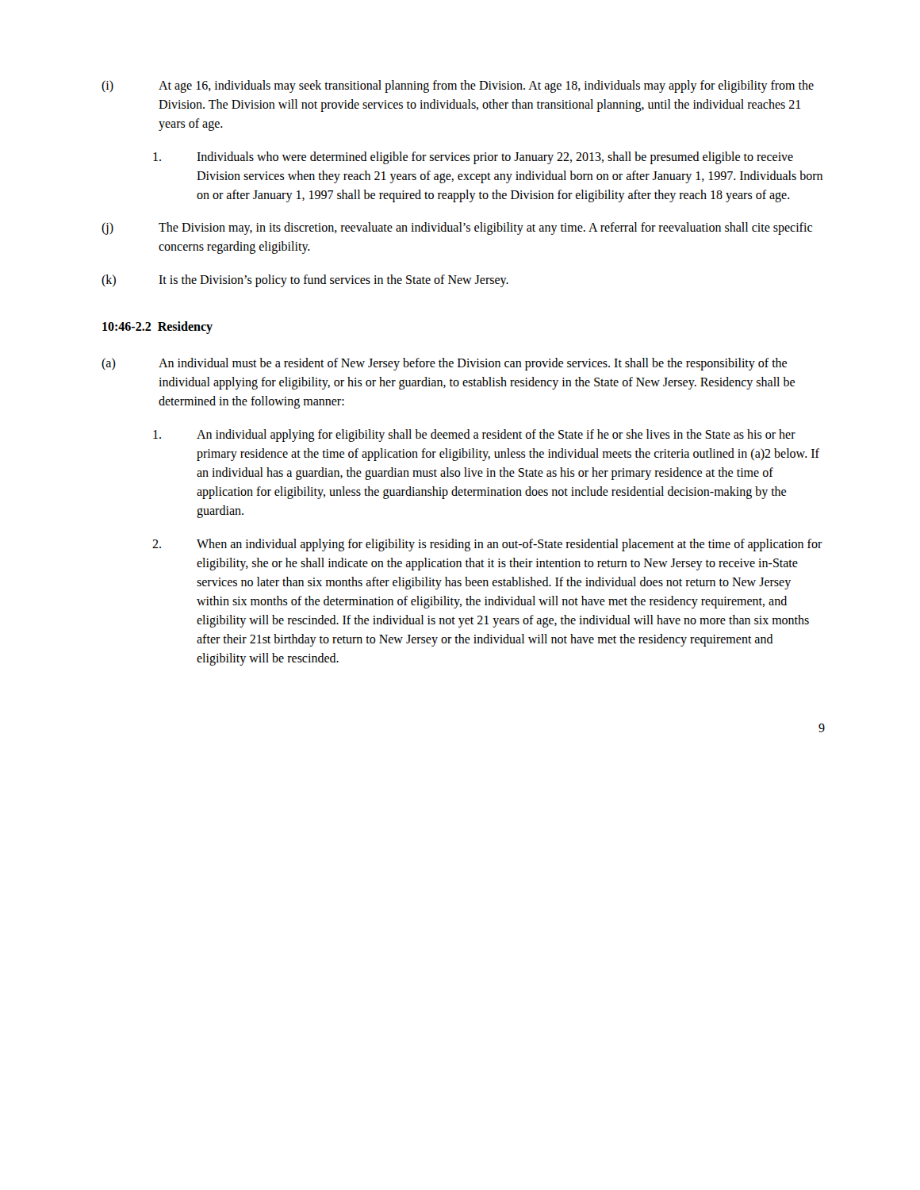(i)
At age 16, individuals may seek transitional planning from the Division. At age 18, individuals may apply for eligibility from the Division. The Division will not provide services to individuals, other than transitional planning, until the individual reaches 21 years of age.
1.
Individuals who were determined eligible for services prior to January 22, 2013, shall be presumed eligible to receive Division services when they reach 21 years of age, except any individual born on or after January 1, 1997. Individuals born on or after January 1, 1997 shall be required to reapply to the Division for eligibility after they reach 18 years of age.
(j)
The Division may, in its discretion, reevaluate an individual’s eligibility at any time. A referral for reevaluation shall cite specific concerns regarding eligibility.
(k)
It is the Division’s policy to fund services in the State of New Jersey.
10:46-2.2 Residency
(a)
An individual must be a resident of New Jersey before the Division can provide services. It shall be the responsibility of the individual applying for eligibility, or his or her guardian, to establish residency in the State of New Jersey. Residency shall be determined in the following manner:
1.
An individual applying for eligibility shall be deemed a resident of the State if he or she lives in the State as his or her primary residence at the time of application for eligibility, unless the individual meets the criteria outlined in (a)2 below. If an individual has a guardian, the guardian must also live in the State as his or her primary residence at the time of application for eligibility, unless the guardianship determination does not include residential decision-making by the guardian.
2.
When an individual applying for eligibility is residing in an out-of-State residential placement at the time of application for eligibility, she or he shall indicate on the application that it is their intention to return to New Jersey to receive in-State services no later than six months after eligibility has been established. If the individual does not return to New Jersey within six months of the determination of eligibility, the individual will not have met the residency requirement, and eligibility will be rescinded. If the individual is not yet 21 years of age, the individual will have no more than six months after their 21st birthday to return to New Jersey or the individual will not have met the residency requirement and eligibility will be rescinded.
9